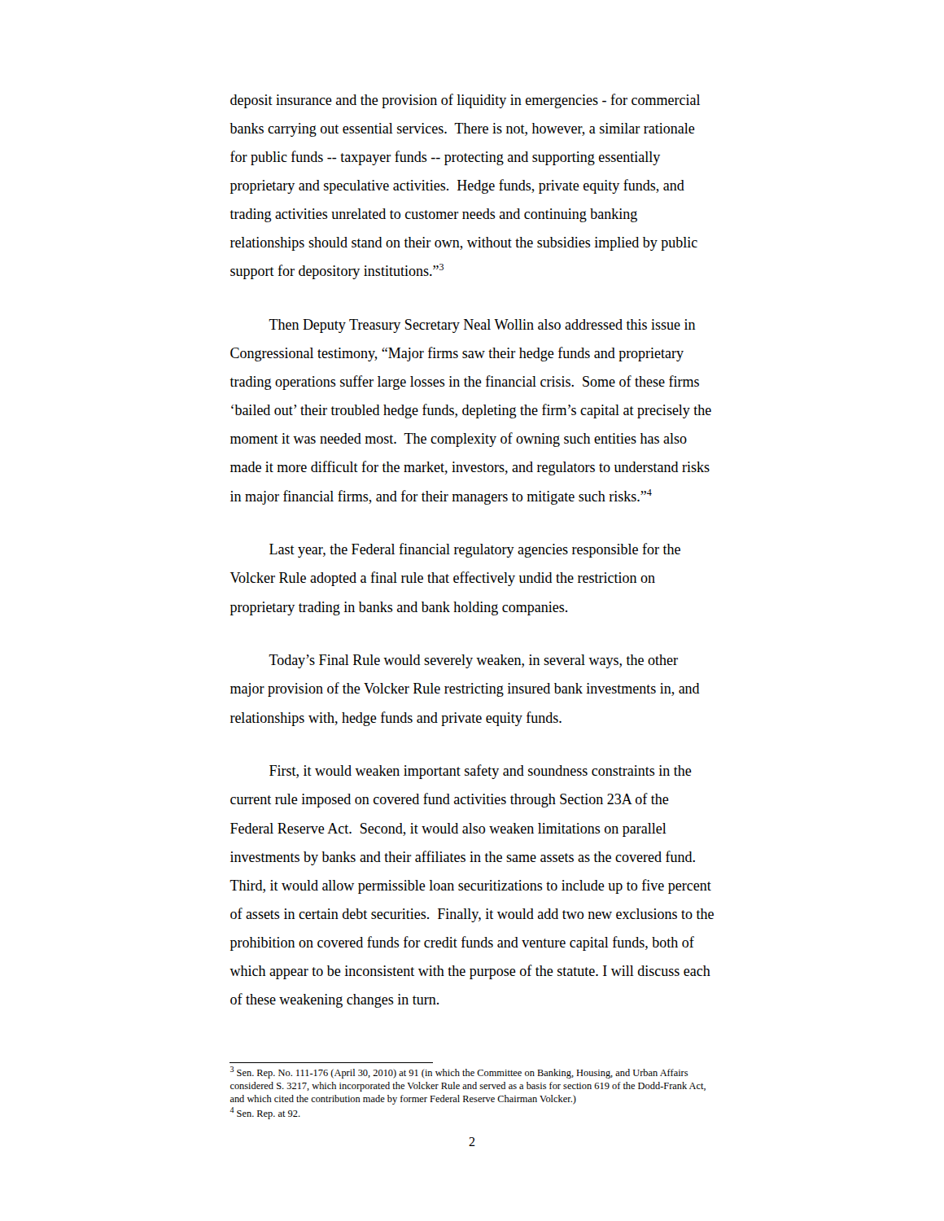deposit insurance and the provision of liquidity in emergencies - for commercial banks carrying out essential services. There is not, however, a similar rationale for public funds -- taxpayer funds -- protecting and supporting essentially proprietary and speculative activities. Hedge funds, private equity funds, and trading activities unrelated to customer needs and continuing banking relationships should stand on their own, without the subsidies implied by public support for depository institutions.”3
Then Deputy Treasury Secretary Neal Wollin also addressed this issue in Congressional testimony, “Major firms saw their hedge funds and proprietary trading operations suffer large losses in the financial crisis. Some of these firms ‘bailed out’ their troubled hedge funds, depleting the firm’s capital at precisely the moment it was needed most. The complexity of owning such entities has also made it more difficult for the market, investors, and regulators to understand risks in major financial firms, and for their managers to mitigate such risks.”4
Last year, the Federal financial regulatory agencies responsible for the Volcker Rule adopted a final rule that effectively undid the restriction on proprietary trading in banks and bank holding companies.
Today’s Final Rule would severely weaken, in several ways, the other major provision of the Volcker Rule restricting insured bank investments in, and relationships with, hedge funds and private equity funds.
First, it would weaken important safety and soundness constraints in the current rule imposed on covered fund activities through Section 23A of the Federal Reserve Act. Second, it would also weaken limitations on parallel investments by banks and their affiliates in the same assets as the covered fund. Third, it would allow permissible loan securitizations to include up to five percent of assets in certain debt securities. Finally, it would add two new exclusions to the prohibition on covered funds for credit funds and venture capital funds, both of which appear to be inconsistent with the purpose of the statute. I will discuss each of these weakening changes in turn.
3 Sen. Rep. No. 111-176 (April 30, 2010) at 91 (in which the Committee on Banking, Housing, and Urban Affairs considered S. 3217, which incorporated the Volcker Rule and served as a basis for section 619 of the Dodd-Frank Act, and which cited the contribution made by former Federal Reserve Chairman Volcker.)
4 Sen. Rep. at 92.
2